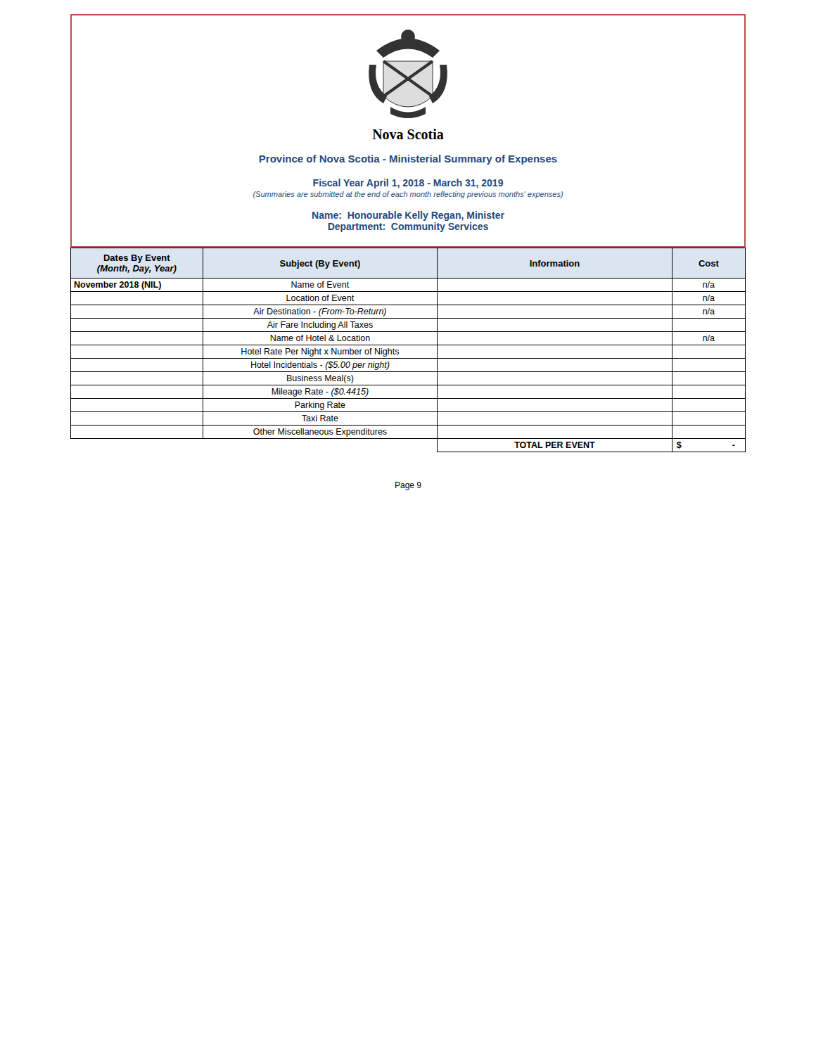Nova Scotia
Province of Nova Scotia - Ministerial Summary of Expenses
Fiscal Year April 1, 2018 - March 31, 2019
(Summaries are submitted at the end of each month reflecting previous months' expenses)
Name: Honourable Kelly Regan, Minister
Department: Community Services
| Dates By Event (Month, Day, Year) | Subject (By Event) | Information | Cost |
| --- | --- | --- | --- |
| November 2018 (NIL) | Name of Event | | n/a |
| | Location of Event | | n/a |
| | Air Destination - (From-To-Return) | | n/a |
| | Air Fare Including All Taxes | | |
| | Name of Hotel & Location | | n/a |
| | Hotel Rate Per Night x Number of Nights | | |
| | Hotel Incidentials - ($5.00 per night) | | |
| | Business Meal(s) | | |
| | Mileage Rate - ($0.4415) | | |
| | Parking Rate | | |
| | Taxi Rate | | |
| | Other Miscellaneous Expenditures | | |
| | | TOTAL PER EVENT | $ - |
Page 9